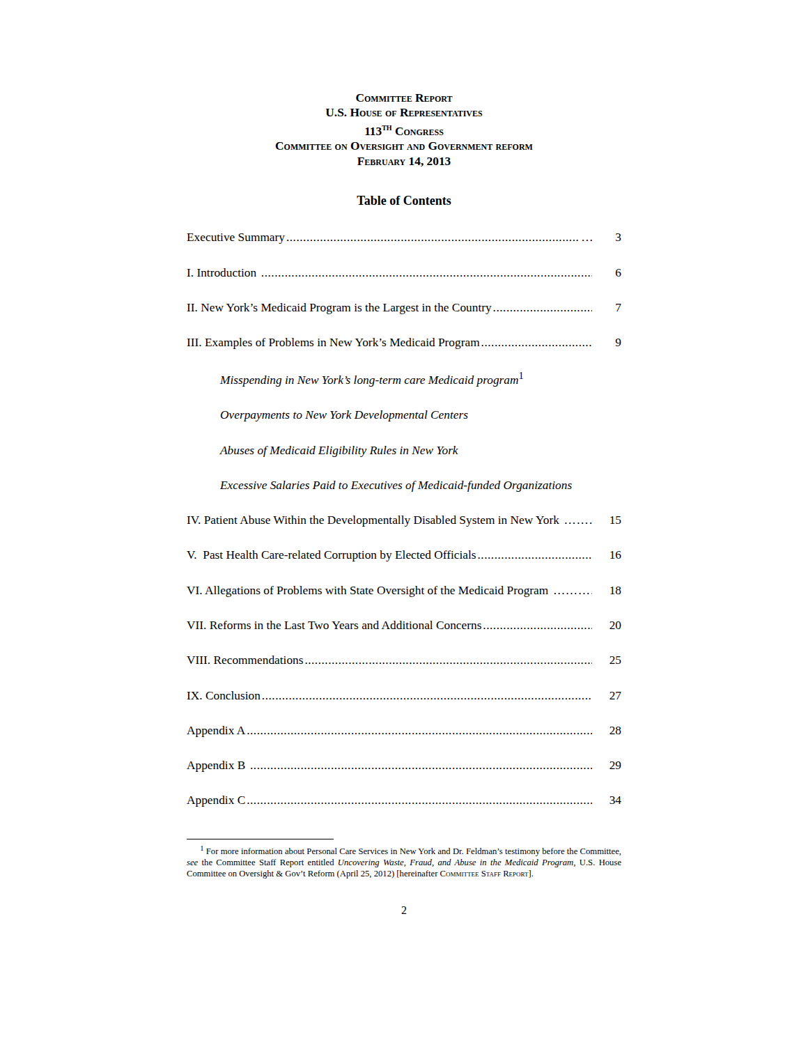Committee Report
U.S. House of Representatives
113th Congress
Committee on Oversight and Government reform
February 14, 2013
Table of Contents
Executive Summary ......................................................................................................... … 3
I. Introduction ..................................................................................................................... 6
II. New York’s Medicaid Program is the Largest in the Country ......................................... 7
III. Examples of Problems in New York’s Medicaid Program ............................................. 9
Misspending in New York’s long-term care Medicaid program1
Overpayments to New York Developmental Centers
Abuses of Medicaid Eligibility Rules in New York
Excessive Salaries Paid to Executives of Medicaid-funded Organizations
IV. Patient Abuse Within the Developmentally Disabled System in New York ………….. 15
V. Past Health Care-related Corruption by Elected Officials .............................................. 16
VI. Allegations of Problems with State Oversight of the Medicaid Program ……………… 18
VII. Reforms in the Last Two Years and Additional Concerns ............................................ 20
VIII. Recommendations .................................................................................................... 25
IX. Conclusion ..................................................................................................................... 27
Appendix A ......................................................................................................................... 28
Appendix B ....................................................................................................................... 29
Appendix C ......................................................................................................................... 34
1 For more information about Personal Care Services in New York and Dr. Feldman’s testimony before the Committee, see the Committee Staff Report entitled Uncovering Waste, Fraud, and Abuse in the Medicaid Program, U.S. House Committee on Oversight & Gov’t Reform (April 25, 2012) [hereinafter Committee Staff Report].
2